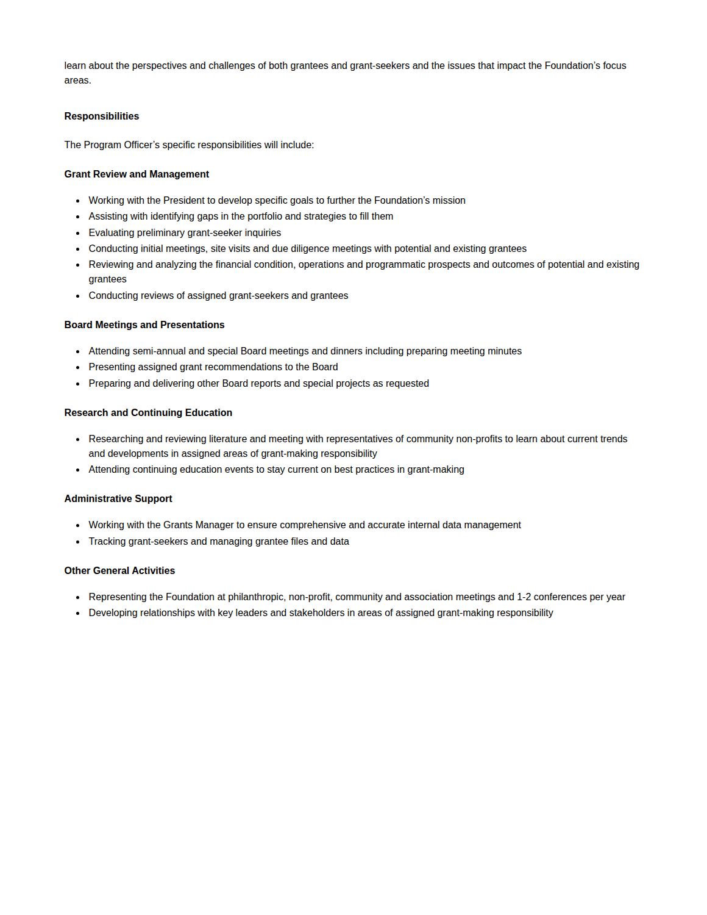learn about the perspectives and challenges of both grantees and grant-seekers and the issues that impact the Foundation’s focus areas.
Responsibilities
The Program Officer’s specific responsibilities will include:
Grant Review and Management
Working with the President to develop specific goals to further the Foundation’s mission
Assisting with identifying gaps in the portfolio and strategies to fill them
Evaluating preliminary grant-seeker inquiries
Conducting initial meetings, site visits and due diligence meetings with potential and existing grantees
Reviewing and analyzing the financial condition, operations and programmatic prospects and outcomes of potential and existing grantees
Conducting reviews of assigned grant-seekers and grantees
Board Meetings and Presentations
Attending semi-annual and special Board meetings and dinners including preparing meeting minutes
Presenting assigned grant recommendations to the Board
Preparing and delivering other Board reports and special projects as requested
Research and Continuing Education
Researching and reviewing literature and meeting with representatives of community non-profits to learn about current trends and developments in assigned areas of grant-making responsibility
Attending continuing education events to stay current on best practices in grant-making
Administrative Support
Working with the Grants Manager to ensure comprehensive and accurate internal data management
Tracking grant-seekers and managing grantee files and data
Other General Activities
Representing the Foundation at philanthropic, non-profit, community and association meetings and 1-2 conferences per year
Developing relationships with key leaders and stakeholders in areas of assigned grant-making responsibility